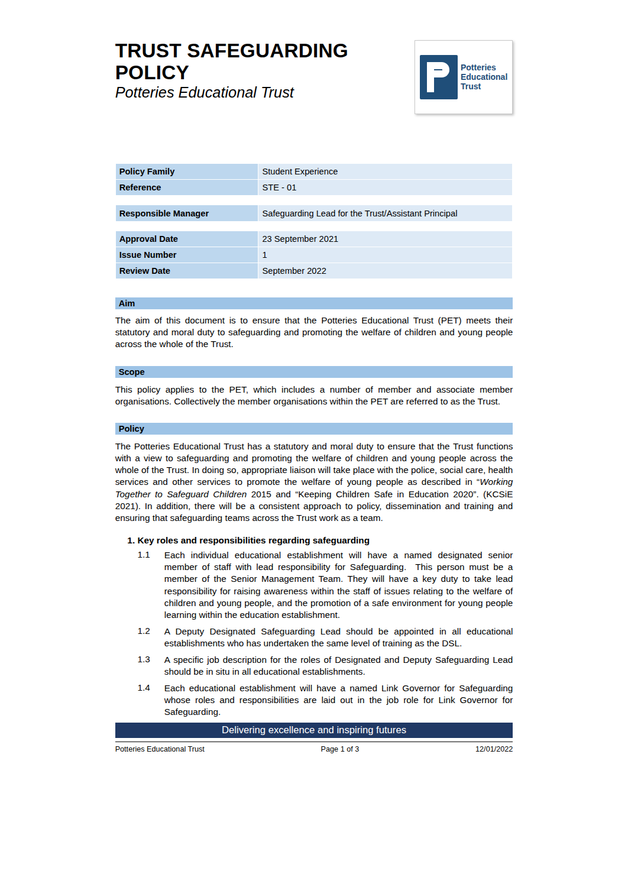TRUST SAFEGUARDING POLICY
Potteries Educational Trust
Potteries
Educational
Trust
| Policy Family | Student Experience |
| Reference | STE - 01 |
| Responsible Manager | Safeguarding Lead for the Trust/Assistant Principal |
| Approval Date | 23 September 2021 |
| Issue Number | 1 |
| Review Date | September 2022 |
Aim
The aim of this document is to ensure that the Potteries Educational Trust (PET) meets their statutory and moral duty to safeguarding and promoting the welfare of children and young people across the whole of the Trust.
Scope
This policy applies to the PET, which includes a number of member and associate member organisations. Collectively the member organisations within the PET are referred to as the Trust.
Policy
The Potteries Educational Trust has a statutory and moral duty to ensure that the Trust functions with a view to safeguarding and promoting the welfare of children and young people across the whole of the Trust. In doing so, appropriate liaison will take place with the police, social care, health services and other services to promote the welfare of young people as described in “Working Together to Safeguard Children 2015 and “Keeping Children Safe in Education 2020”. (KCSiE 2021). In addition, there will be a consistent approach to policy, dissemination and training and ensuring that safeguarding teams across the Trust work as a team.
Key roles and responsibilities regarding safeguarding
1.1 Each individual educational establishment will have a named designated senior member of staff with lead responsibility for Safeguarding. This person must be a member of the Senior Management Team. They will have a key duty to take lead responsibility for raising awareness within the staff of issues relating to the welfare of children and young people, and the promotion of a safe environment for young people learning within the education establishment.
1.2 A Deputy Designated Safeguarding Lead should be appointed in all educational establishments who has undertaken the same level of training as the DSL.
1.3 A specific job description for the roles of Designated and Deputy Safeguarding Lead should be in situ in all educational establishments.
1.4 Each educational establishment will have a named Link Governor for Safeguarding whose roles and responsibilities are laid out in the job role for Link Governor for Safeguarding.
Delivering excellence and inspiring futures
Potteries Educational Trust Page 1 of 3 12/01/2022